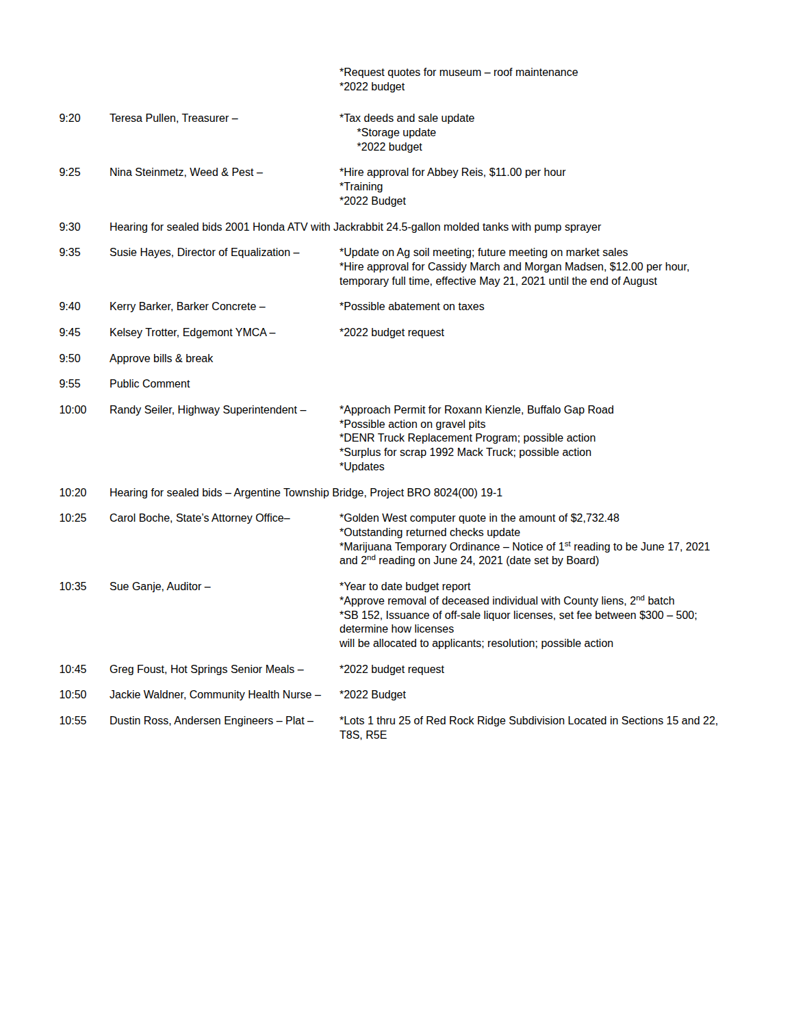*Request quotes for museum – roof maintenance
*2022 budget
| 9:20 | Teresa Pullen, Treasurer – | *Tax deeds and sale update *Storage update *2022 budget |
| 9:25 | Nina Steinmetz, Weed & Pest – | *Hire approval for Abbey Reis, $11.00 per hour *Training *2022 Budget |
| 9:30 | Hearing for sealed bids 2001 Honda ATV with Jackrabbit 24.5-gallon molded tanks with pump sprayer |
| 9:35 | Susie Hayes, Director of Equalization – | *Update on Ag soil meeting; future meeting on market sales *Hire approval for Cassidy March and Morgan Madsen, $12.00 per hour, temporary full time, effective May 21, 2021 until the end of August |
| 9:40 | Kerry Barker, Barker Concrete – | *Possible abatement on taxes |
| 9:45 | Kelsey Trotter, Edgemont YMCA – | *2022 budget request |
| 9:50 | Approve bills & break |
| 9:55 | Public Comment |
| 10:00 | Randy Seiler, Highway Superintendent – | *Approach Permit for Roxann Kienzle, Buffalo Gap Road *Possible action on gravel pits *DENR Truck Replacement Program; possible action *Surplus for scrap 1992 Mack Truck; possible action *Updates |
| 10:20 | Hearing for sealed bids – Argentine Township Bridge, Project BRO 8024(00) 19-1 |
| 10:25 | Carol Boche, State’s Attorney Office– | *Golden West computer quote in the amount of $2,732.48 *Outstanding returned checks update *Marijuana Temporary Ordinance – Notice of 1 st reading to be June 17, 2021 and 2 nd reading on June 24, 2021 (date set by Board) |
| 10:35 | Sue Ganje, Auditor – | *Year to date budget report *Approve removal of deceased individual with County liens, 2 nd batch *SB 152, Issuance of off-sale liquor licenses, set fee between $300 – 500; determine how licenses will be allocated to applicants; resolution; possible action |
| 10:45 | Greg Foust, Hot Springs Senior Meals – | *2022 budget request |
| 10:50 | Jackie Waldner, Community Health Nurse – | *2022 Budget |
| 10:55 | Dustin Ross, Andersen Engineers – Plat – | *Lots 1 thru 25 of Red Rock Ridge Subdivision Located in Sections 15 and 22, T8S, R5E |